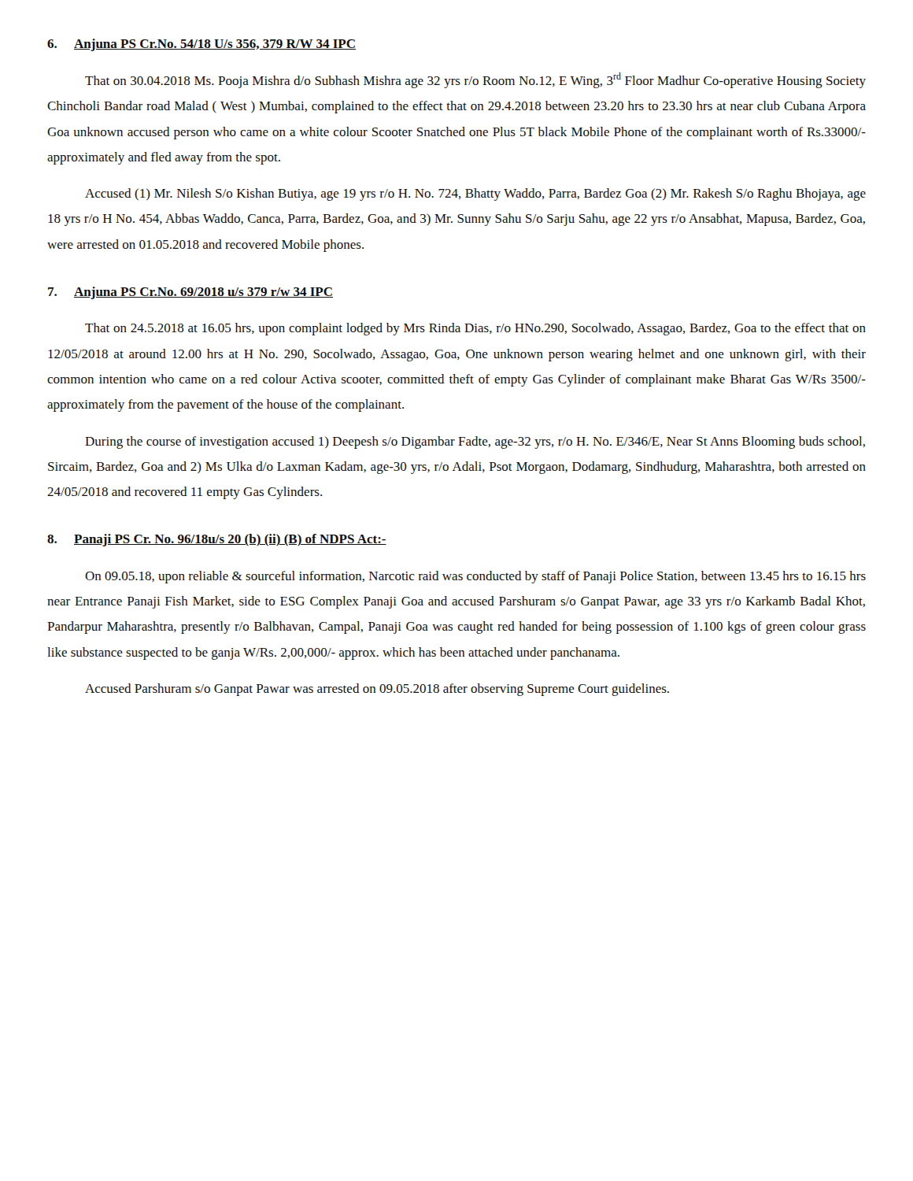6. Anjuna PS Cr.No. 54/18 U/s 356, 379 R/W 34 IPC
That on 30.04.2018 Ms. Pooja Mishra d/o Subhash Mishra age 32 yrs r/o Room No.12, E Wing, 3rd Floor Madhur Co-operative Housing Society Chincholi Bandar road Malad ( West ) Mumbai, complained to the effect that on 29.4.2018 between 23.20 hrs to 23.30 hrs at near club Cubana Arpora Goa unknown accused person who came on a white colour Scooter Snatched one Plus 5T black Mobile Phone of the complainant worth of Rs.33000/- approximately and fled away from the spot.
Accused (1) Mr. Nilesh S/o Kishan Butiya, age 19 yrs r/o H. No. 724, Bhatty Waddo, Parra, Bardez Goa (2) Mr. Rakesh S/o Raghu Bhojaya, age 18 yrs r/o H No. 454, Abbas Waddo, Canca, Parra, Bardez, Goa, and 3) Mr. Sunny Sahu S/o Sarju Sahu, age 22 yrs r/o Ansabhat, Mapusa, Bardez, Goa, were arrested on 01.05.2018 and recovered Mobile phones.
7. Anjuna PS Cr.No. 69/2018 u/s 379 r/w 34 IPC
That on 24.5.2018 at 16.05 hrs, upon complaint lodged by Mrs Rinda Dias, r/o HNo.290, Socolwado, Assagao, Bardez, Goa to the effect that on 12/05/2018 at around 12.00 hrs at H No. 290, Socolwado, Assagao, Goa, One unknown person wearing helmet and one unknown girl, with their common intention who came on a red colour Activa scooter, committed theft of empty Gas Cylinder of complainant make Bharat Gas W/Rs 3500/- approximately from the pavement of the house of the complainant.
During the course of investigation accused 1) Deepesh s/o Digambar Fadte, age-32 yrs, r/o H. No. E/346/E, Near St Anns Blooming buds school, Sircaim, Bardez, Goa and 2) Ms Ulka d/o Laxman Kadam, age-30 yrs, r/o Adali, Psot Morgaon, Dodamarg, Sindhudurg, Maharashtra, both arrested on 24/05/2018 and recovered 11 empty Gas Cylinders.
8. Panaji PS Cr. No. 96/18u/s 20 (b) (ii) (B) of NDPS Act:-
On 09.05.18, upon reliable & sourceful information, Narcotic raid was conducted by staff of Panaji Police Station, between 13.45 hrs to 16.15 hrs near Entrance Panaji Fish Market, side to ESG Complex Panaji Goa and accused Parshuram s/o Ganpat Pawar, age 33 yrs r/o Karkamb Badal Khot, Pandarpur Maharashtra, presently r/o Balbhavan, Campal, Panaji Goa was caught red handed for being possession of 1.100 kgs of green colour grass like substance suspected to be ganja W/Rs. 2,00,000/- approx. which has been attached under panchanama.
Accused Parshuram s/o Ganpat Pawar was arrested on 09.05.2018 after observing Supreme Court guidelines.